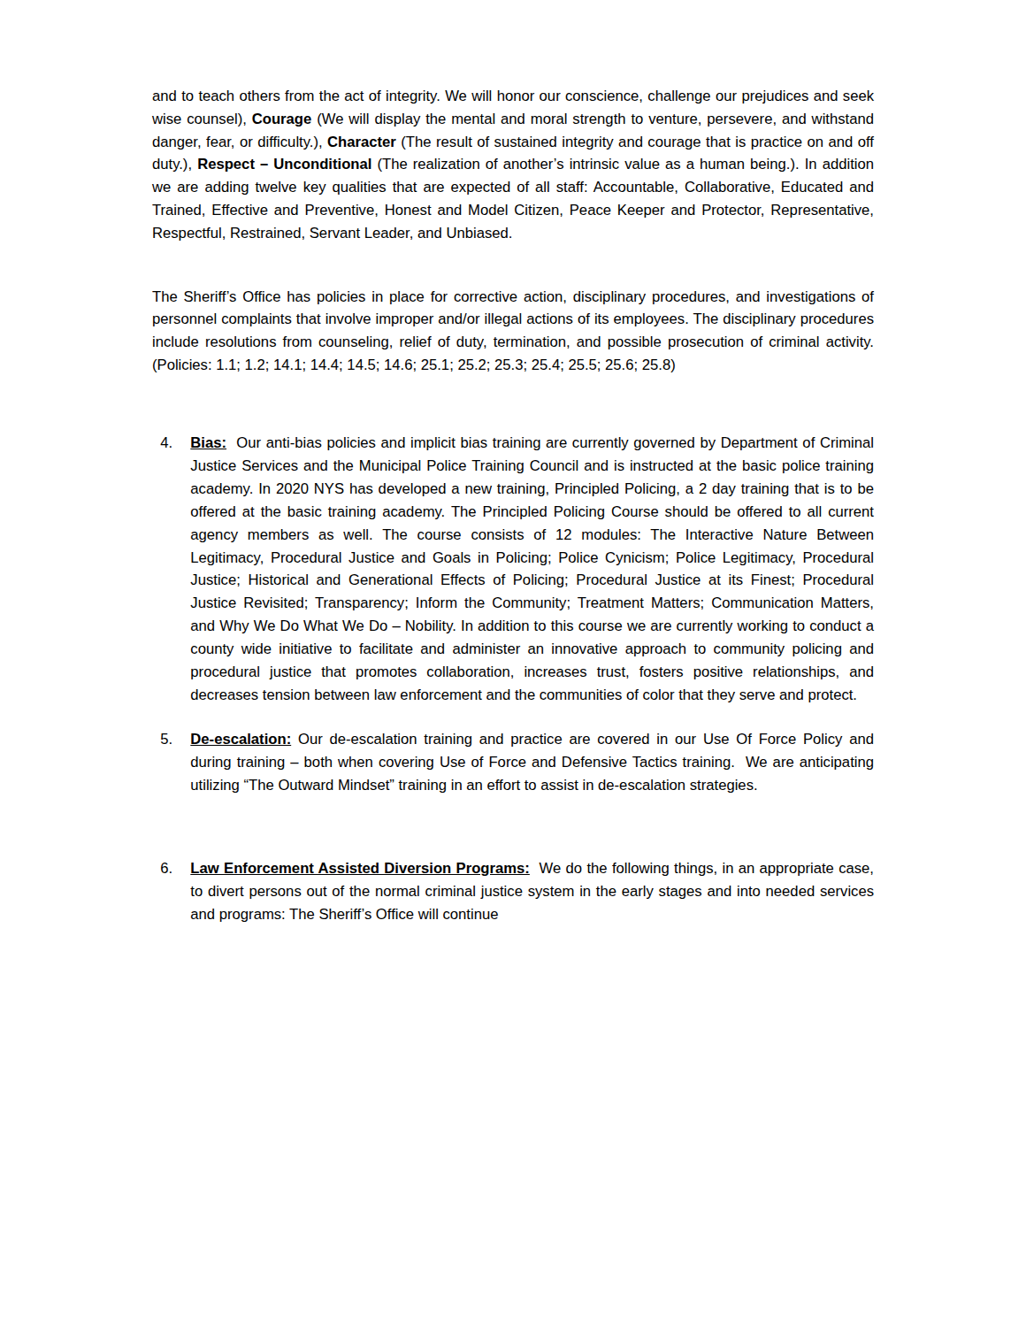and to teach others from the act of integrity. We will honor our conscience, challenge our prejudices and seek wise counsel), Courage (We will display the mental and moral strength to venture, persevere, and withstand danger, fear, or difficulty.), Character (The result of sustained integrity and courage that is practice on and off duty.), Respect – Unconditional (The realization of another’s intrinsic value as a human being.). In addition we are adding twelve key qualities that are expected of all staff: Accountable, Collaborative, Educated and Trained, Effective and Preventive, Honest and Model Citizen, Peace Keeper and Protector, Representative, Respectful, Restrained, Servant Leader, and Unbiased.
The Sheriff’s Office has policies in place for corrective action, disciplinary procedures, and investigations of personnel complaints that involve improper and/or illegal actions of its employees. The disciplinary procedures include resolutions from counseling, relief of duty, termination, and possible prosecution of criminal activity. (Policies: 1.1; 1.2; 14.1; 14.4; 14.5; 14.6; 25.1; 25.2; 25.3; 25.4; 25.5; 25.6; 25.8)
Bias: Our anti-bias policies and implicit bias training are currently governed by Department of Criminal Justice Services and the Municipal Police Training Council and is instructed at the basic police training academy. In 2020 NYS has developed a new training, Principled Policing, a 2 day training that is to be offered at the basic training academy. The Principled Policing Course should be offered to all current agency members as well. The course consists of 12 modules: The Interactive Nature Between Legitimacy, Procedural Justice and Goals in Policing; Police Cynicism; Police Legitimacy, Procedural Justice; Historical and Generational Effects of Policing; Procedural Justice at its Finest; Procedural Justice Revisited; Transparency; Inform the Community; Treatment Matters; Communication Matters, and Why We Do What We Do – Nobility. In addition to this course we are currently working to conduct a county wide initiative to facilitate and administer an innovative approach to community policing and procedural justice that promotes collaboration, increases trust, fosters positive relationships, and decreases tension between law enforcement and the communities of color that they serve and protect.
De-escalation: Our de-escalation training and practice are covered in our Use Of Force Policy and during training – both when covering Use of Force and Defensive Tactics training. We are anticipating utilizing “The Outward Mindset” training in an effort to assist in de-escalation strategies.
Law Enforcement Assisted Diversion Programs: We do the following things, in an appropriate case, to divert persons out of the normal criminal justice system in the early stages and into needed services and programs: The Sheriff’s Office will continue